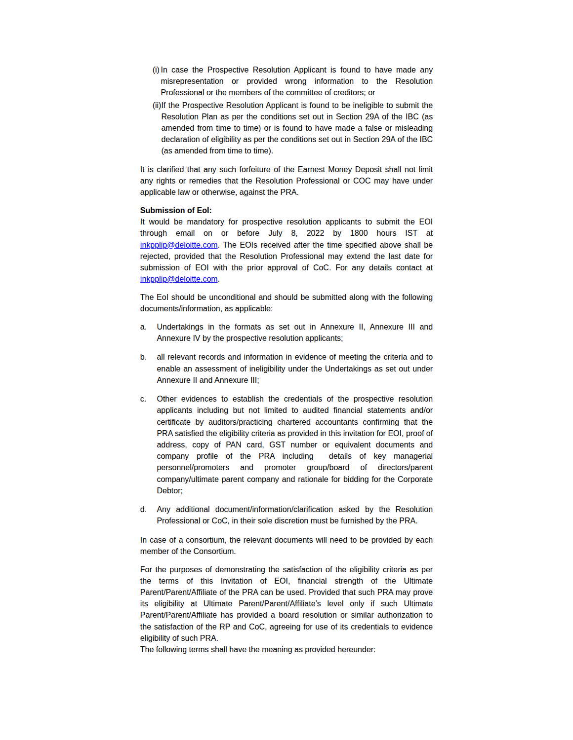(i) In case the Prospective Resolution Applicant is found to have made any misrepresentation or provided wrong information to the Resolution Professional or the members of the committee of creditors; or
(ii) If the Prospective Resolution Applicant is found to be ineligible to submit the Resolution Plan as per the conditions set out in Section 29A of the IBC (as amended from time to time) or is found to have made a false or misleading declaration of eligibility as per the conditions set out in Section 29A of the IBC (as amended from time to time).
It is clarified that any such forfeiture of the Earnest Money Deposit shall not limit any rights or remedies that the Resolution Professional or COC may have under applicable law or otherwise, against the PRA.
Submission of EoI:
It would be mandatory for prospective resolution applicants to submit the EOI through email on or before July 8, 2022 by 1800 hours IST at inkpplip@deloitte.com. The EOIs received after the time specified above shall be rejected, provided that the Resolution Professional may extend the last date for submission of EOI with the prior approval of CoC. For any details contact at inkpplip@deloitte.com.
The EoI should be unconditional and should be submitted along with the following documents/information, as applicable:
a. Undertakings in the formats as set out in Annexure II, Annexure III and Annexure IV by the prospective resolution applicants;
b. all relevant records and information in evidence of meeting the criteria and to enable an assessment of ineligibility under the Undertakings as set out under Annexure II and Annexure III;
c. Other evidences to establish the credentials of the prospective resolution applicants including but not limited to audited financial statements and/or certificate by auditors/practicing chartered accountants confirming that the PRA satisfied the eligibility criteria as provided in this invitation for EOI, proof of address, copy of PAN card, GST number or equivalent documents and company profile of the PRA including details of key managerial personnel/promoters and promoter group/board of directors/parent company/ultimate parent company and rationale for bidding for the Corporate Debtor;
d. Any additional document/information/clarification asked by the Resolution Professional or CoC, in their sole discretion must be furnished by the PRA.
In case of a consortium, the relevant documents will need to be provided by each member of the Consortium.
For the purposes of demonstrating the satisfaction of the eligibility criteria as per the terms of this Invitation of EOI, financial strength of the Ultimate Parent/Parent/Affiliate of the PRA can be used. Provided that such PRA may prove its eligibility at Ultimate Parent/Parent/Affiliate’s level only if such Ultimate Parent/Parent/Affiliate has provided a board resolution or similar authorization to the satisfaction of the RP and CoC, agreeing for use of its credentials to evidence eligibility of such PRA.
The following terms shall have the meaning as provided hereunder: